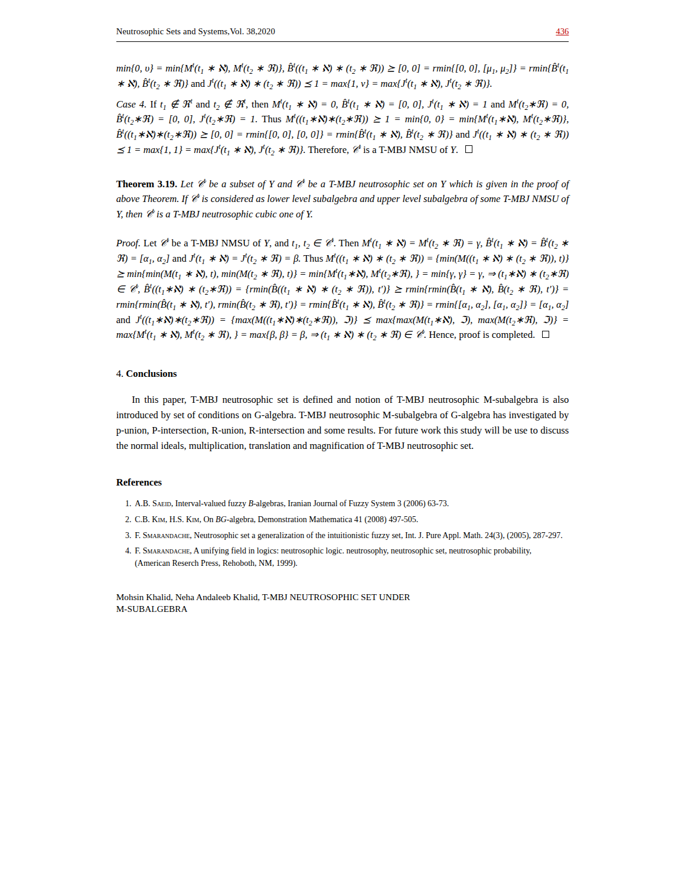Neutrosophic Sets and Systems,Vol. 38,2020 436
min{0, υ} = min{Mt(t1 ∗ ℵ), Mt(t2 ∗ ℜ)}, B̂t((t1 ∗ ℵ) ∗ (t2 ∗ ℜ)) ⪰ [0, 0] = rmin{[0, 0], [μ1, μ2]} = rmin{B̂t(t1 ∗ ℵ), B̂t(t2 ∗ ℜ)} and Jt((t1 ∗ ℵ) ∗ (t2 ∗ ℜ)) ⪯ 1 = max{1, ν} = max{Jt(t1 ∗ ℵ), Jt(t2 ∗ ℜ)}.
Case 4. If t1 ∉ ℜt and t2 ∉ ℜt, then Mt(t1 ∗ ℵ) = 0, B̂t(t1 ∗ ℵ) = [0, 0], Jt(t1 ∗ ℵ) = 1 and Mt(t2∗ℜ) = 0, B̂t(t2∗ℜ) = [0, 0], Jt(t2∗ℜ) = 1. Thus Mt((t1∗ℵ)∗(t2∗ℜ)) ⪰ 1 = min{0, 0} = min{Mt(t1∗ℵ), Mt(t2∗ℜ)}, B̂t((t1∗ℵ)∗(t2∗ℜ)) ⪰ [0, 0] = rmin{[0, 0], [0, 0]} = rmin{B̂t(t1 ∗ ℵ), B̂t(t2 ∗ ℜ)} and Jt((t1 ∗ ℵ) ∗ (t2 ∗ ℜ)) ⪯ 1 = max{1, 1} = max{Jt(t1 ∗ ℵ), Jt(t2 ∗ ℜ)}. Therefore, 𝒞t is a T-MBJ NMSU of Y.
Theorem 3.19. Let 𝒞t be a subset of Y and 𝒞t be a T-MBJ neutrosophic set on Y which is given in the proof of above Theorem. If 𝒞t is considered as lower level subalgebra and upper level subalgebra of some T-MBJ NMSU of Y, then 𝒞t is a T-MBJ neutrosophic cubic one of Y.
Proof. Let 𝒞t be a T-MBJ NMSU of Y, and t1, t2 ∈ 𝒞t. Then Mt(t1 ∗ ℵ) = Mt(t2 ∗ ℜ) = γ, B̂t(t1 ∗ ℵ) = B̂t(t2 ∗ ℜ) = [α1, α2] and Jt(t1 ∗ ℵ) = Jt(t2 ∗ ℜ) = β. Thus Mt((t1 ∗ ℵ) ∗ (t2 ∗ ℜ)) = {min(M((t1 ∗ ℵ) ∗ (t2 ∗ ℜ)), t)} ⪰ min{min(M(t1 ∗ ℵ), t), min(M(t2 ∗ ℜ), t)} = min{Mt(t1∗ℵ), Mt(t2∗ℜ), } = min{γ, γ} = γ, ⇒ (t1∗ℵ) ∗ (t2∗ℜ) ∈ 𝒞t, B̂t((t1∗ℵ) ∗ (t2∗ℜ)) = {rmin(B̂((t1 ∗ ℵ) ∗ (t2 ∗ ℜ)), t′)} ⪰ rmin{rmin(B̂(t1 ∗ ℵ), B̂(t2 ∗ ℜ), t′)} = rmin{rmin(B̂(t1 ∗ ℵ), t′), rmin(B̂(t2 ∗ ℜ), t′)} = rmin{B̂t(t1 ∗ ℵ), B̂t(t2 ∗ ℜ)} = rmin{[α1, α2], [α1, α2]} = [α1, α2] and Jt((t1∗ℵ)∗(t2∗ℜ)) = {max(M((t1∗ℵ)∗(t2∗ℜ)), ℑ)} ⪯ max{max(M(t1∗ℵ), ℑ), max(M(t2∗ℜ), ℑ)} = max{Mt(t1 ∗ ℵ), Mt(t2 ∗ ℜ), } = max{β, β} = β, ⇒ (t1 ∗ ℵ) ∗ (t2 ∗ ℜ) ∈ 𝒞t. Hence, proof is completed.
4. Conclusions
In this paper, T-MBJ neutrosophic set is defined and notion of T-MBJ neutrosophic M-subalgebra is also introduced by set of conditions on G-algebra. T-MBJ neutrosophic M-subalgebra of G-algebra has investigated by p-union, P-intersection, R-union, R-intersection and some results. For future work this study will be use to discuss the normal ideals, multiplication, translation and magnification of T-MBJ neutrosophic set.
References
A.B. Saeid, Interval-valued fuzzy B-algebras, Iranian Journal of Fuzzy System 3 (2006) 63-73.
C.B. Kim, H.S. Kim, On BG-algebra, Demonstration Mathematica 41 (2008) 497-505.
F. Smarandache, Neutrosophic set a generalization of the intuitionistic fuzzy set, Int. J. Pure Appl. Math. 24(3), (2005), 287-297.
F. Smarandache, A unifying field in logics: neutrosophic logic. neutrosophy, neutrosophic set, neutrosophic probability, (American Reserch Press, Rehoboth, NM, 1999).
Mohsin Khalid, Neha Andaleeb Khalid, T-MBJ NEUTROSOPHIC SET UNDER
M-SUBALGEBRA